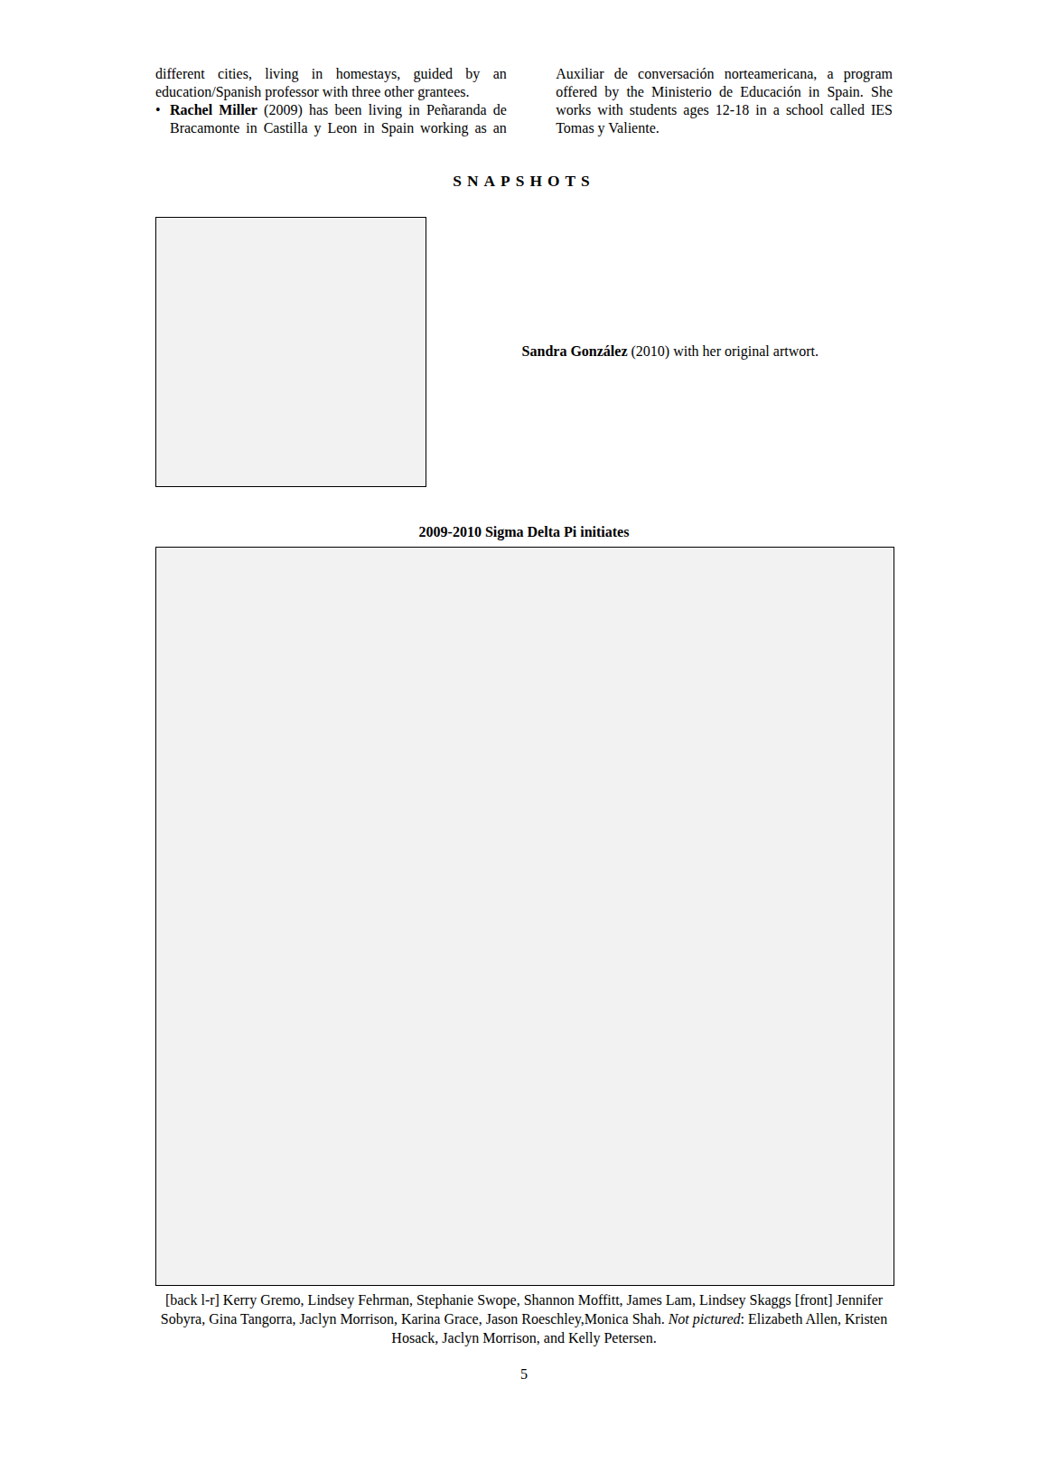different cities, living in homestays, guided by an education/Spanish professor with three other grantees.
Rachel Miller (2009) has been living in Peñaranda de Bracamonte in Castilla y Leon in Spain working as an Auxiliar de conversación norteamericana, a program offered by the Ministerio de Educación in Spain. She works with students ages 12-18 in a school called IES Tomas y Valiente.
SNAPSHOTS
Sandra González (2010) with her original artwort.
2009-2010 Sigma Delta Pi initiates
[back l-r] Kerry Gremo, Lindsey Fehrman, Stephanie Swope, Shannon Moffitt, James Lam, Lindsey Skaggs [front] Jennifer Sobyra, Gina Tangorra, Jaclyn Morrison, Karina Grace, Jason Roeschley,Monica Shah. Not pictured: Elizabeth Allen, Kristen Hosack, Jaclyn Morrison, and Kelly Petersen.
5